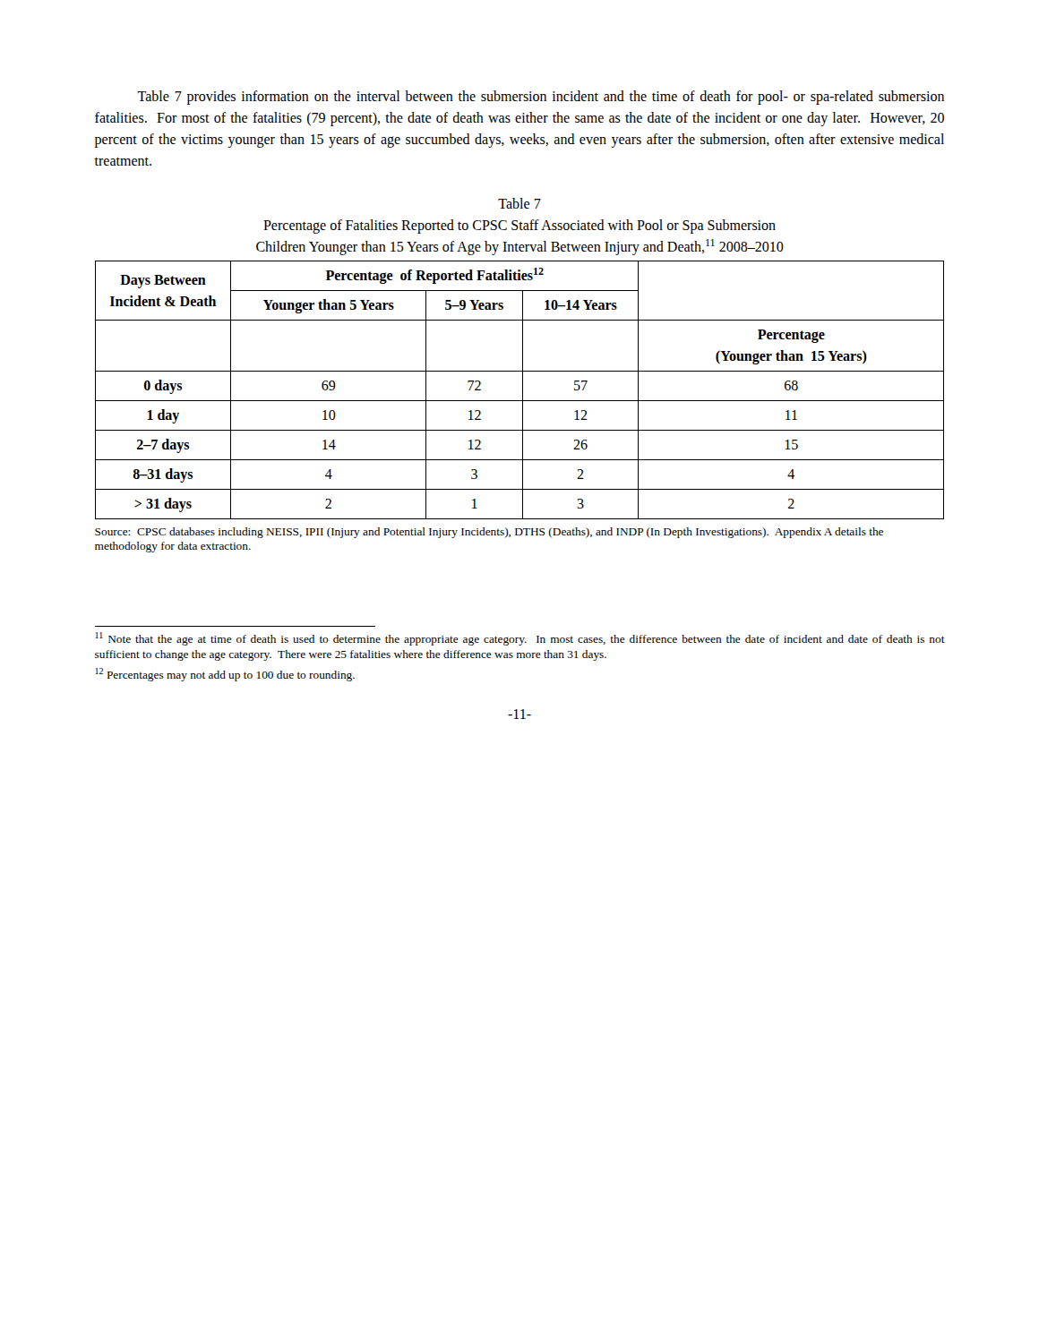Table 7 provides information on the interval between the submersion incident and the time of death for pool- or spa-related submersion fatalities. For most of the fatalities (79 percent), the date of death was either the same as the date of the incident or one day later. However, 20 percent of the victims younger than 15 years of age succumbed days, weeks, and even years after the submersion, often after extensive medical treatment.
Table 7 Percentage of Fatalities Reported to CPSC Staff Associated with Pool or Spa Submersion Children Younger than 15 Years of Age by Interval Between Injury and Death,11 2008–2010
| Days Between Incident & Death | Percentage of Reported Fatalities 12 | |
| --- | --- | --- |
| Younger than 5 Years | 5–9 Years | 10–14 Years |
| | | | | Percentage (Younger than 15 Years) |
| 0 days | 69 | 72 | 57 | 68 |
| 1 day | 10 | 12 | 12 | 11 |
| 2–7 days | 14 | 12 | 26 | 15 |
| 8–31 days | 4 | 3 | 2 | 4 |
| > 31 days | 2 | 1 | 3 | 2 |
Source: CPSC databases including NEISS, IPII (Injury and Potential Injury Incidents), DTHS (Deaths), and INDP (In Depth Investigations). Appendix A details the methodology for data extraction.
11 Note that the age at time of death is used to determine the appropriate age category. In most cases, the difference between the date of incident and date of death is not sufficient to change the age category. There were 25 fatalities where the difference was more than 31 days.
12 Percentages may not add up to 100 due to rounding.
-11-